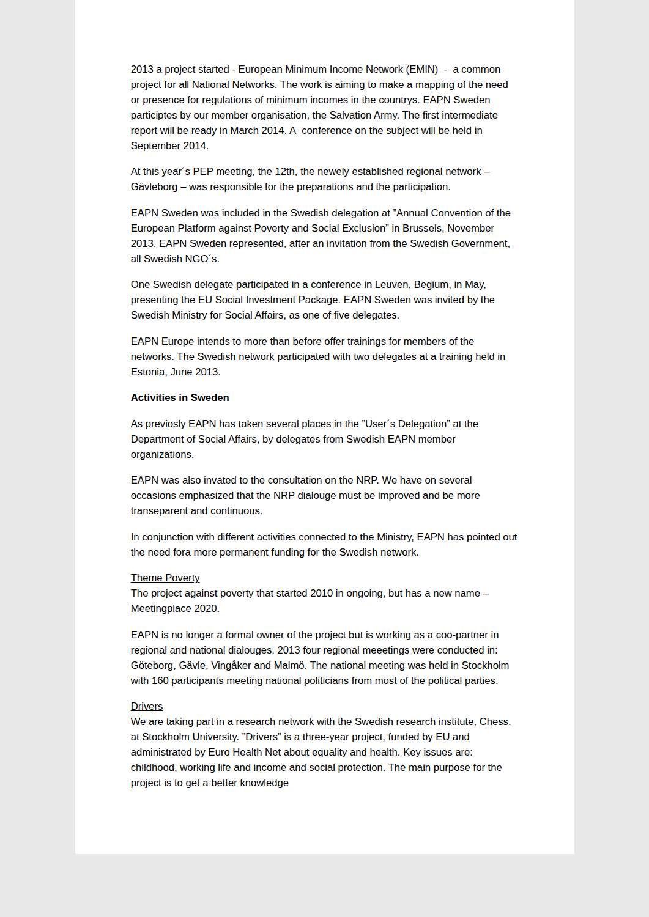2013 a project started - European Minimum Income Network (EMIN) - a common project for all National Networks. The work is aiming to make a mapping of the need or presence for regulations of minimum incomes in the countrys. EAPN Sweden participtes by our member organisation, the Salvation Army. The first intermediate report will be ready in March 2014. A conference on the subject will be held in September 2014.
At this year´s PEP meeting, the 12th, the newely established regional network – Gävleborg – was responsible for the preparations and the participation.
EAPN Sweden was included in the Swedish delegation at ”Annual Convention of the European Platform against Poverty and Social Exclusion” in Brussels, November 2013. EAPN Sweden represented, after an invitation from the Swedish Government, all Swedish NGO´s.
One Swedish delegate participated in a conference in Leuven, Begium, in May, presenting the EU Social Investment Package. EAPN Sweden was invited by the Swedish Ministry for Social Affairs, as one of five delegates.
EAPN Europe intends to more than before offer trainings for members of the networks. The Swedish network participated with two delegates at a training held in Estonia, June 2013.
Activities in Sweden
As previosly EAPN has taken several places in the ”User´s Delegation” at the Department of Social Affairs, by delegates from Swedish EAPN member organizations.
EAPN was also invated to the consultation on the NRP. We have on several occasions emphasized that the NRP dialouge must be improved and be more transeparent and continuous.
In conjunction with different activities connected to the Ministry, EAPN has pointed out the need fora more permanent funding for the Swedish network.
Theme Poverty
The project against poverty that started 2010 in ongoing, but has a new name – Meetingplace 2020.
EAPN is no longer a formal owner of the project but is working as a coo-partner in regional and national dialouges. 2013 four regional meeetings were conducted in: Göteborg, Gävle, Vingåker and Malmö. The national meeting was held in Stockholm with 160 participants meeting national politicians from most of the political parties.
Drivers
We are taking part in a research network with the Swedish research institute, Chess, at Stockholm University. ”Drivers” is a three-year project, funded by EU and administrated by Euro Health Net about equality and health. Key issues are: childhood, working life and income and social protection. The main purpose for the project is to get a better knowledge